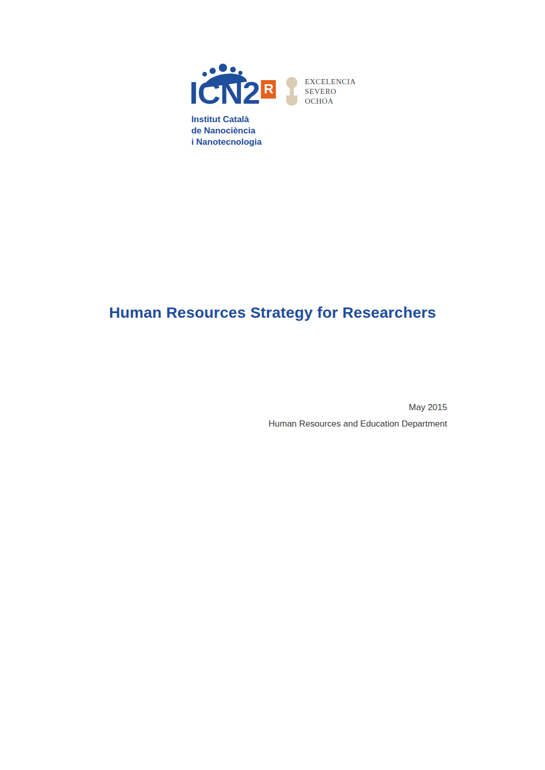ICN2R
EXCELENCIA
SEVERO
OCHOA
Institut Català
de Nanociència
i Nanotecnologia
Human Resources Strategy for Researchers
May 2015
Human Resources and Education Department